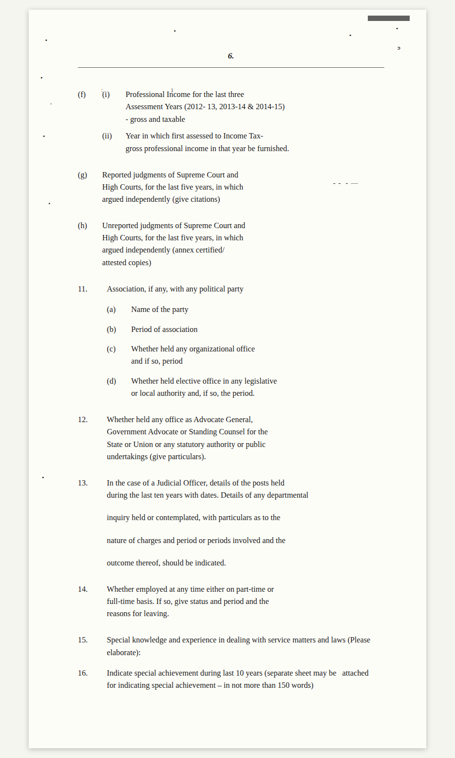• • • • • • • ᐣ : i • ·
6.
(f)
(i) Professional Income for the last three
Assessment Years (2012- 13, 2013-14 & 2014-15)
- gross and taxable
(ii) Year in which first assessed to Income Tax-
gross professional income in that year be furnished.
(g) Reported judgments of Supreme Court and
High Courts, for the last five years, in which
argued independently (give citations) - - - —
(h) Unreported judgments of Supreme Court and
High Courts, for the last five years, in which
argued independently (annex certified/
attested copies)
11. Association, if any, with any political party
(a) Name of the party
(b) Period of association
(c) Whether held any organizational office
and if so, period
(d) Whether held elective office in any legislative
or local authority and, if so, the period.
12. Whether held any office as Advocate General,
Government Advocate or Standing Counsel for the
State or Union or any statutory authority or public
undertakings (give particulars).
13.
In the case of a Judicial Officer, details of the posts held
during the last ten years with dates. Details of any departmental
inquiry held or contemplated, with particulars as to the
nature of charges and period or periods involved and the
outcome thereof, should be indicated.
14. Whether employed at any time either on part-time or
full-time basis. If so, give status and period and the
reasons for leaving.
15. Special knowledge and experience in dealing with service matters and laws (Please
elaborate):
16. Indicate special achievement during last 10 years (separate sheet may be attached
for indicating special achievement – in not more than 150 words)